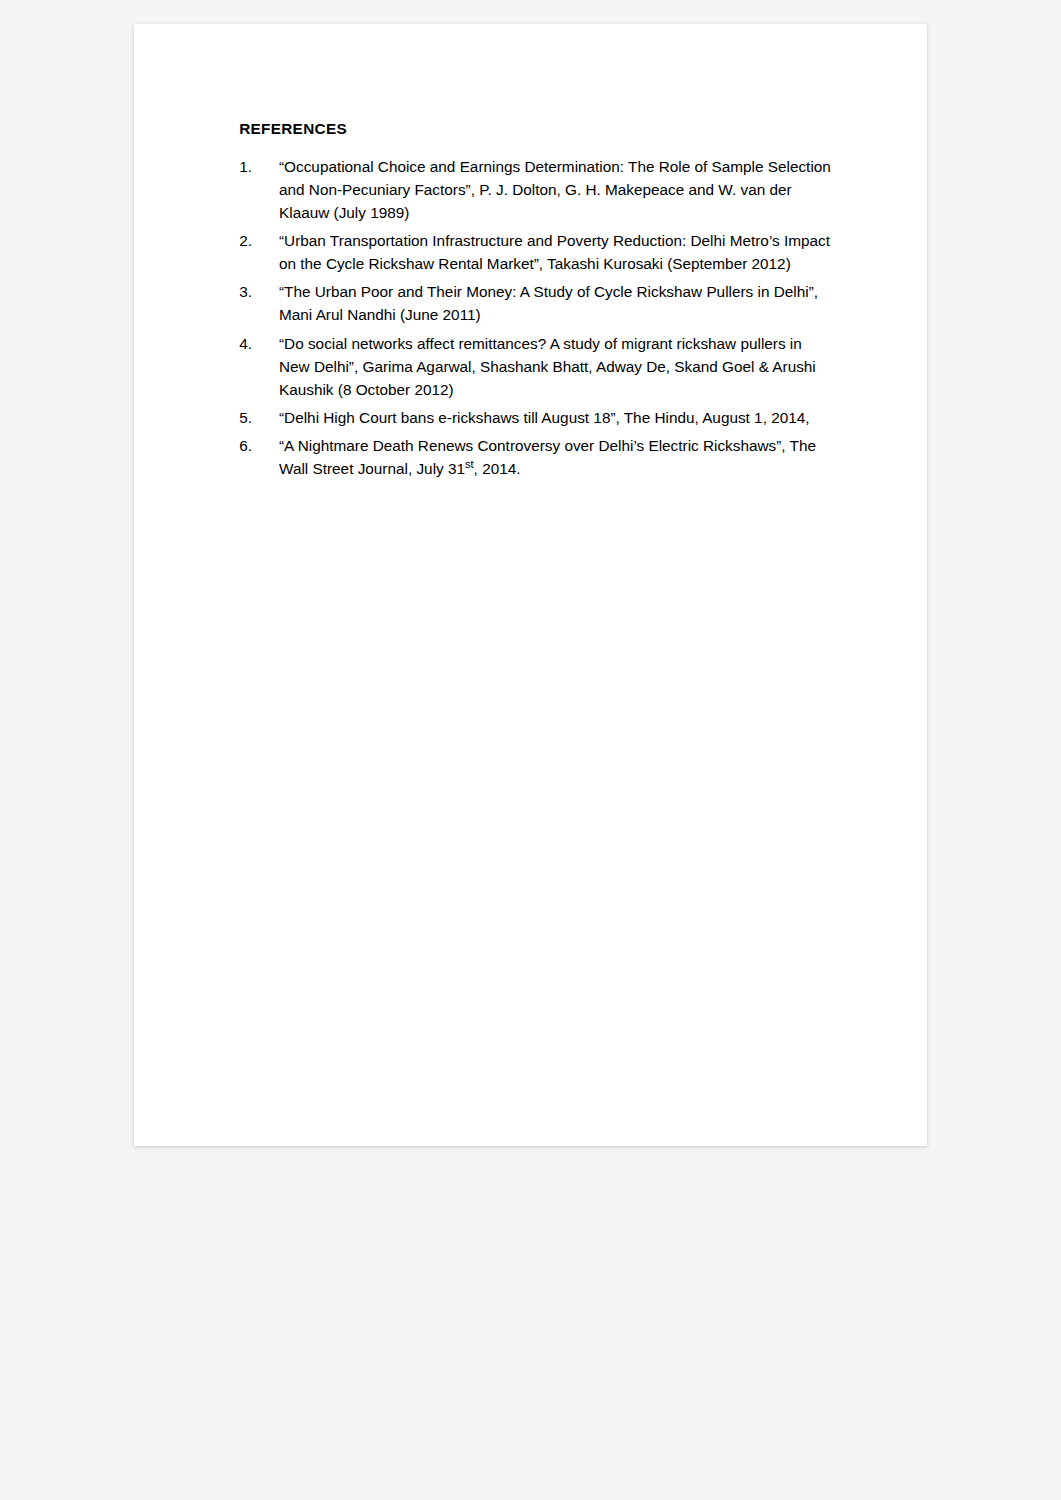References
1. “Occupational Choice and Earnings Determination: The Role of Sample Selection and Non-Pecuniary Factors”, P. J. Dolton, G. H. Makepeace and W. van der Klaauw (July 1989)
2. “Urban Transportation Infrastructure and Poverty Reduction: Delhi Metro’s Impact on the Cycle Rickshaw Rental Market”, Takashi Kurosaki (September 2012)
3. “The Urban Poor and Their Money: A Study of Cycle Rickshaw Pullers in Delhi”, Mani Arul Nandhi (June 2011)
4. “Do social networks affect remittances? A study of migrant rickshaw pullers in New Delhi”, Garima Agarwal, Shashank Bhatt, Adway De, Skand Goel & Arushi Kaushik (8 October 2012)
5. “Delhi High Court bans e-rickshaws till August 18”, The Hindu, August 1, 2014,
6. “A Nightmare Death Renews Controversy over Delhi’s Electric Rickshaws”, The Wall Street Journal, July 31st, 2014.